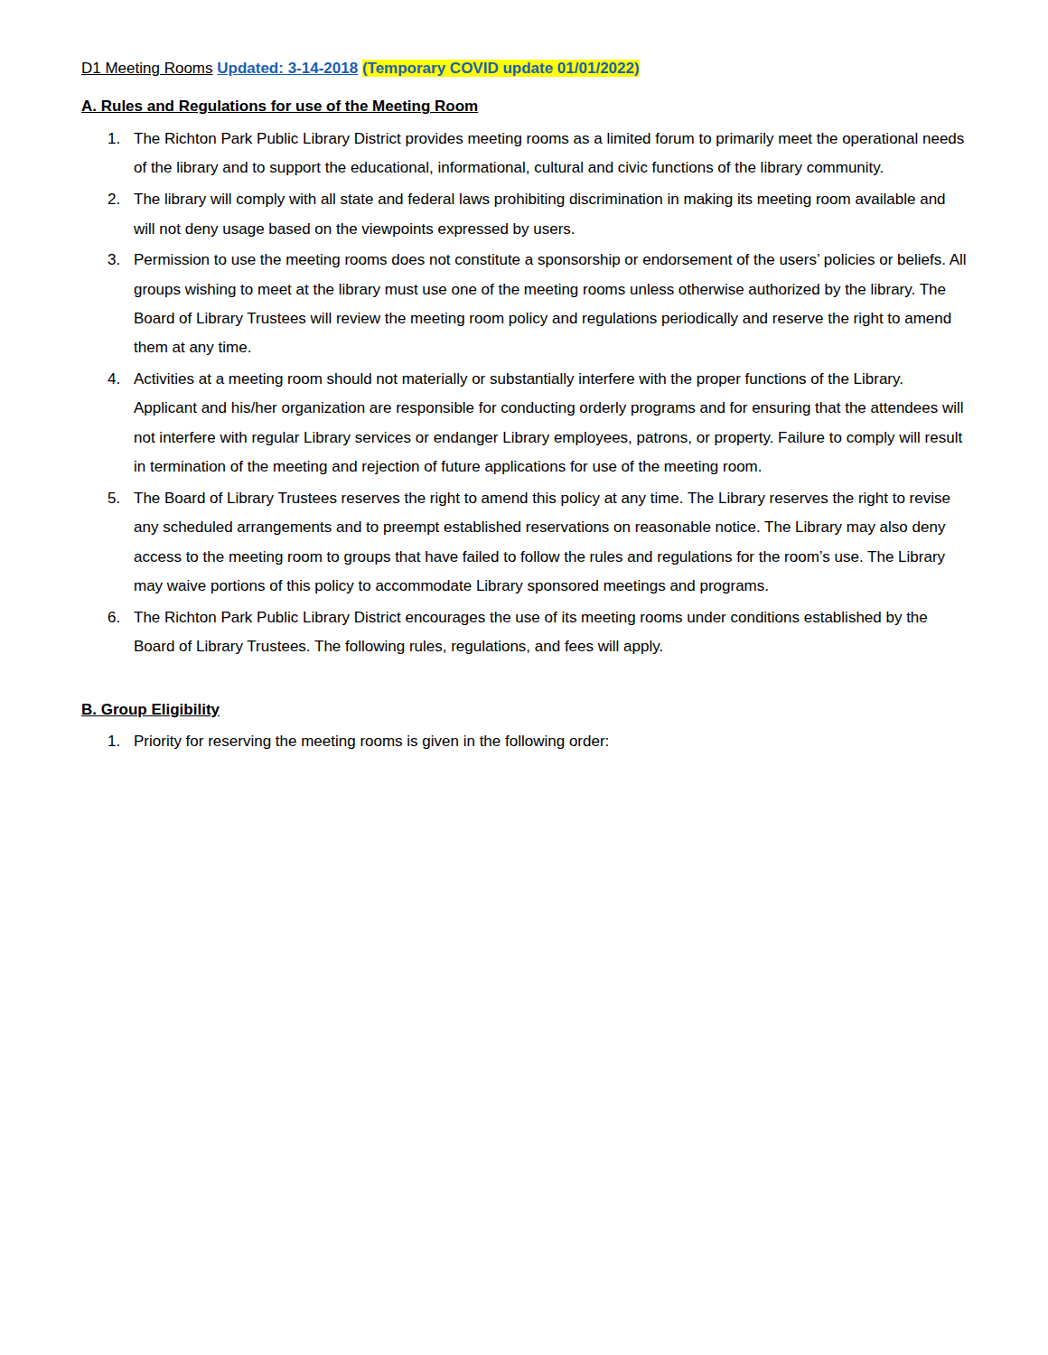D1 Meeting Rooms Updated: 3-14-2018 (Temporary COVID update 01/01/2022)
A. Rules and Regulations for use of the Meeting Room
The Richton Park Public Library District provides meeting rooms as a limited forum to primarily meet the operational needs of the library and to support the educational, informational, cultural and civic functions of the library community.
The library will comply with all state and federal laws prohibiting discrimination in making its meeting room available and will not deny usage based on the viewpoints expressed by users.
Permission to use the meeting rooms does not constitute a sponsorship or endorsement of the users’ policies or beliefs. All groups wishing to meet at the library must use one of the meeting rooms unless otherwise authorized by the library. The Board of Library Trustees will review the meeting room policy and regulations periodically and reserve the right to amend them at any time.
Activities at a meeting room should not materially or substantially interfere with the proper functions of the Library. Applicant and his/her organization are responsible for conducting orderly programs and for ensuring that the attendees will not interfere with regular Library services or endanger Library employees, patrons, or property. Failure to comply will result in termination of the meeting and rejection of future applications for use of the meeting room.
The Board of Library Trustees reserves the right to amend this policy at any time. The Library reserves the right to revise any scheduled arrangements and to preempt established reservations on reasonable notice. The Library may also deny access to the meeting room to groups that have failed to follow the rules and regulations for the room’s use. The Library may waive portions of this policy to accommodate Library sponsored meetings and programs.
The Richton Park Public Library District encourages the use of its meeting rooms under conditions established by the Board of Library Trustees. The following rules, regulations, and fees will apply.
B. Group Eligibility
Priority for reserving the meeting rooms is given in the following order: